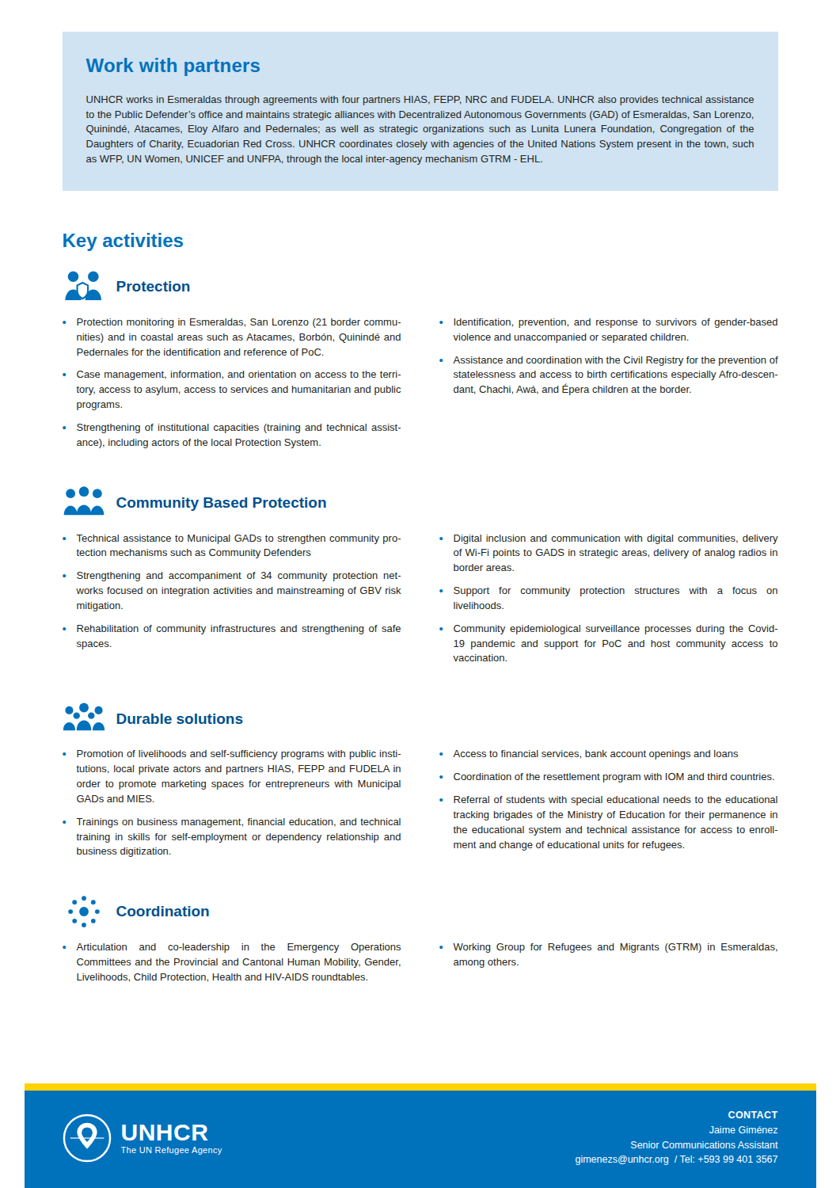Work with partners
UNHCR works in Esmeraldas through agreements with four partners HIAS, FEPP, NRC and FUDELA. UNHCR also provides technical assistance to the Public Defender’s office and maintains strategic alliances with Decentralized Autonomous Governments (GAD) of Esmeraldas, San Lorenzo, Quinindé, Atacames, Eloy Alfaro and Pedernales; as well as strategic organizations such as Lunita Lunera Foundation, Congregation of the Daughters of Charity, Ecuadorian Red Cross. UNHCR coordinates closely with agencies of the United Nations System present in the town, such as WFP, UN Women, UNICEF and UNFPA, through the local inter-agency mechanism GTRM - EHL.
Key activities
Protection
Protection monitoring in Esmeraldas, San Lorenzo (21 border communities) and in coastal areas such as Atacames, Borbón, Quinindé and Pedernales for the identification and reference of PoC.
Case management, information, and orientation on access to the territory, access to asylum, access to services and humanitarian and public programs.
Strengthening of institutional capacities (training and technical assistance), including actors of the local Protection System.
Identification, prevention, and response to survivors of gender-based violence and unaccompanied or separated children.
Assistance and coordination with the Civil Registry for the prevention of statelessness and access to birth certifications especially Afro-descendant, Chachi, Awá, and Épera children at the border.
Community Based Protection
Technical assistance to Municipal GADs to strengthen community protection mechanisms such as Community Defenders
Strengthening and accompaniment of 34 community protection networks focused on integration activities and mainstreaming of GBV risk mitigation.
Rehabilitation of community infrastructures and strengthening of safe spaces.
Digital inclusion and communication with digital communities, delivery of Wi-Fi points to GADS in strategic areas, delivery of analog radios in border areas.
Support for community protection structures with a focus on livelihoods.
Community epidemiological surveillance processes during the Covid-19 pandemic and support for PoC and host community access to vaccination.
Durable solutions
Promotion of livelihoods and self-sufficiency programs with public institutions, local private actors and partners HIAS, FEPP and FUDELA in order to promote marketing spaces for entrepreneurs with Municipal GADs and MIES.
Trainings on business management, financial education, and technical training in skills for self-employment or dependency relationship and business digitization.
Access to financial services, bank account openings and loans
Coordination of the resettlement program with IOM and third countries.
Referral of students with special educational needs to the educational tracking brigades of the Ministry of Education for their permanence in the educational system and technical assistance for access to enrollment and change of educational units for refugees.
Coordination
Articulation and co-leadership in the Emergency Operations Committees and the Provincial and Cantonal Human Mobility, Gender, Livelihoods, Child Protection, Health and HIV-AIDS roundtables.
Working Group for Refugees and Migrants (GTRM) in Esmeraldas, among others.
UNHCR The UN Refugee Agency
CONTACT
Jaime Giménez
Senior Communications Assistant
gimenezs@unhcr.org / Tel: +593 99 401 3567